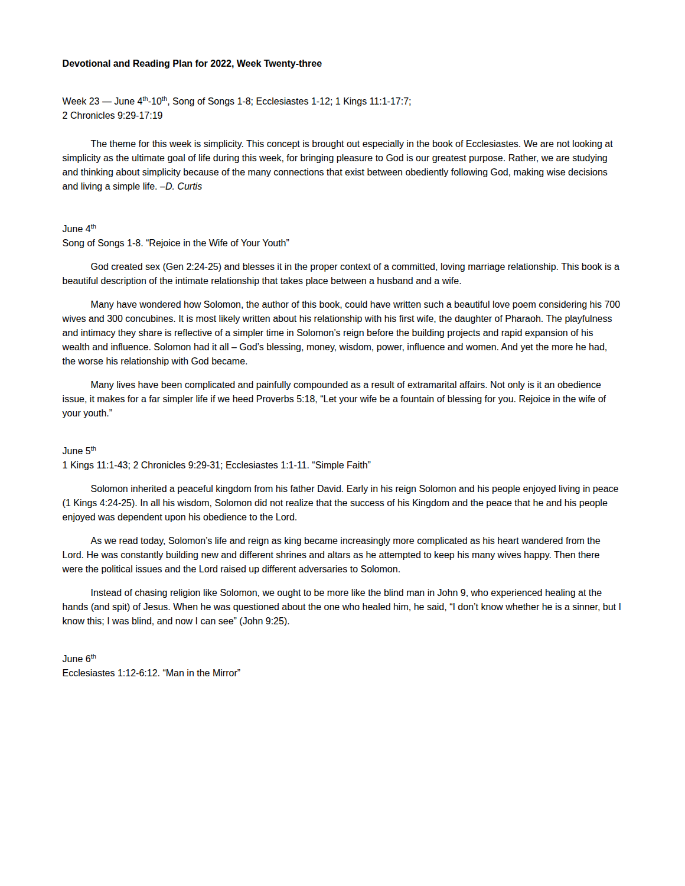Devotional and Reading Plan for 2022, Week Twenty-three
Week 23 — June 4th-10th, Song of Songs 1-8; Ecclesiastes 1-12; 1 Kings 11:1-17:7;
2 Chronicles 9:29-17:19
The theme for this week is simplicity. This concept is brought out especially in the book of Ecclesiastes. We are not looking at simplicity as the ultimate goal of life during this week, for bringing pleasure to God is our greatest purpose. Rather, we are studying and thinking about simplicity because of the many connections that exist between obediently following God, making wise decisions and living a simple life. –D. Curtis
June 4th
Song of Songs 1-8. “Rejoice in the Wife of Your Youth”
God created sex (Gen 2:24-25) and blesses it in the proper context of a committed, loving marriage relationship. This book is a beautiful description of the intimate relationship that takes place between a husband and a wife.
Many have wondered how Solomon, the author of this book, could have written such a beautiful love poem considering his 700 wives and 300 concubines. It is most likely written about his relationship with his first wife, the daughter of Pharaoh. The playfulness and intimacy they share is reflective of a simpler time in Solomon’s reign before the building projects and rapid expansion of his wealth and influence. Solomon had it all – God’s blessing, money, wisdom, power, influence and women. And yet the more he had, the worse his relationship with God became.
Many lives have been complicated and painfully compounded as a result of extramarital affairs. Not only is it an obedience issue, it makes for a far simpler life if we heed Proverbs 5:18, “Let your wife be a fountain of blessing for you. Rejoice in the wife of your youth.”
June 5th
1 Kings 11:1-43; 2 Chronicles 9:29-31; Ecclesiastes 1:1-11. “Simple Faith”
Solomon inherited a peaceful kingdom from his father David. Early in his reign Solomon and his people enjoyed living in peace (1 Kings 4:24-25). In all his wisdom, Solomon did not realize that the success of his Kingdom and the peace that he and his people enjoyed was dependent upon his obedience to the Lord.
As we read today, Solomon’s life and reign as king became increasingly more complicated as his heart wandered from the Lord. He was constantly building new and different shrines and altars as he attempted to keep his many wives happy. Then there were the political issues and the Lord raised up different adversaries to Solomon.
Instead of chasing religion like Solomon, we ought to be more like the blind man in John 9, who experienced healing at the hands (and spit) of Jesus. When he was questioned about the one who healed him, he said, “I don’t know whether he is a sinner, but I know this; I was blind, and now I can see” (John 9:25).
June 6th
Ecclesiastes 1:12-6:12. “Man in the Mirror”